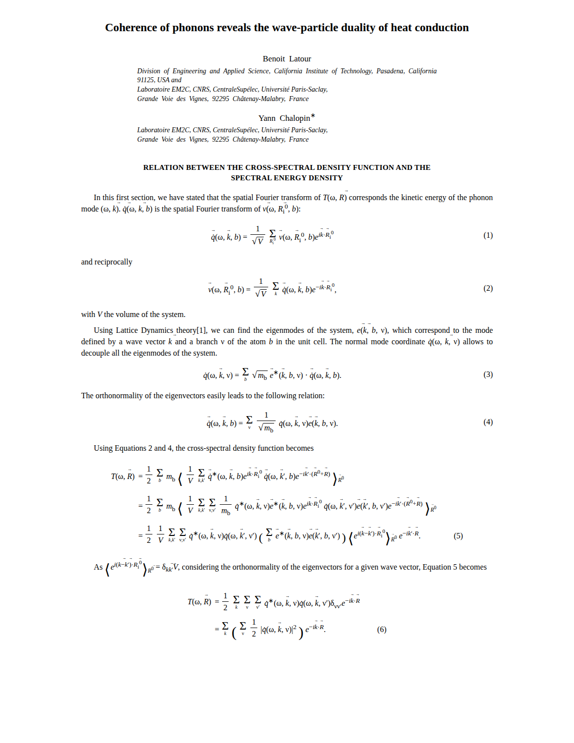Coherence of phonons reveals the wave-particle duality of heat conduction
Benoit Latour
Division of Engineering and Applied Science, California Institute of Technology, Pasadena, California 91125, USA and
Laboratoire EM2C, CNRS, CentraleSupélec, Université Paris-Saclay,
Grande Voie des Vignes, 92295 Châtenay-Malabry, France
Yann Chalopin∗
Laboratoire EM2C, CNRS, CentraleSupélec, Université Paris-Saclay,
Grande Voie des Vignes, 92295 Châtenay-Malabry, France
Relation between the cross-spectral density function and the spectral energy density
In this first section, we have stated that the spatial Fourier transform of T(ω, R) corresponds the kinetic energy of the phonon mode (ω, k). q̇(ω, k, b) is the spatial Fourier transform of v(ω, Ri0, b):
q̇(ω, k, b) = 1√V ΣRi0 v(ω, Ri0, b)eik·Ri0
(1)
and reciprocally
v(ω, Ri0, b) = 1√V Σk q̇(ω, k, b)e−ik·Ri0,
(2)
with V the volume of the system.
Using Lattice Dynamics theory[1], we can find the eigenmodes of the system, e(k, b, ν), which correspond to the mode defined by a wave vector k and a branch ν of the atom b in the unit cell. The normal mode coordinate q̇(ω, k, ν) allows to decouple all the eigenmodes of the system.
q̇(ω, k, ν) = Σb √mb e∗(k, b, ν) · q̇(ω, k, b).
(3)
The orthonormality of the eigenvectors easily leads to the following relation:
q̇(ω, k, b) = Σν 1√mb q̇(ω, k, ν)e(k, b, ν).
(4)
Using Equations 2 and 4, the cross-spectral density function becomes
| T (ω, R ) | = | 1 2 Σ b m b ⟨ 1 V Σ k , k ′ q̇ ∗ (ω, k , b ) e i k · R i 0 q̇ (ω, k ′, b ) e − i k ′·( R 0 + R ) ⟩ R 0 | |
| | = | 1 2 Σ b m b ⟨ 1 V Σ k , k ′ Σ ν,ν′ 1 m b q̇ ∗ (ω, k , ν) e ∗ ( k , b , ν) e i k · R i 0 q̇ (ω, k ′, ν′) e ( k ′, b , ν′) e − i k ′·( R 0 + R ) ⟩ R 0 | |
| | = | 1 2 1 V Σ k , k ′ Σ ν,ν′ q̇ ∗ (ω, k , ν) q̇ (ω, k ′, ν′) ( Σ b e ∗ ( k , b , ν) e ( k ′, b , ν′) ) ⟨ e i ( k − k ′)· R i 0 ⟩ R 0 e − i k ′· R . | (5) |
As ⟨ei(k−k′)·Ri0⟩R0 = δkk′V, considering the orthonormality of the eigenvectors for a given wave vector, Equation 5 becomes
| T (ω, R ) | = | 1 2 Σ k Σ ν Σ ν′ q̇ ∗ (ω, k , ν) q̇ (ω, k , ν′)δ νν′ e − i k · R | |
| | = | Σ k ( Σ ν 1 2 / q̇ (ω, k , ν)/ 2 ) e − i k · R . | (6) |